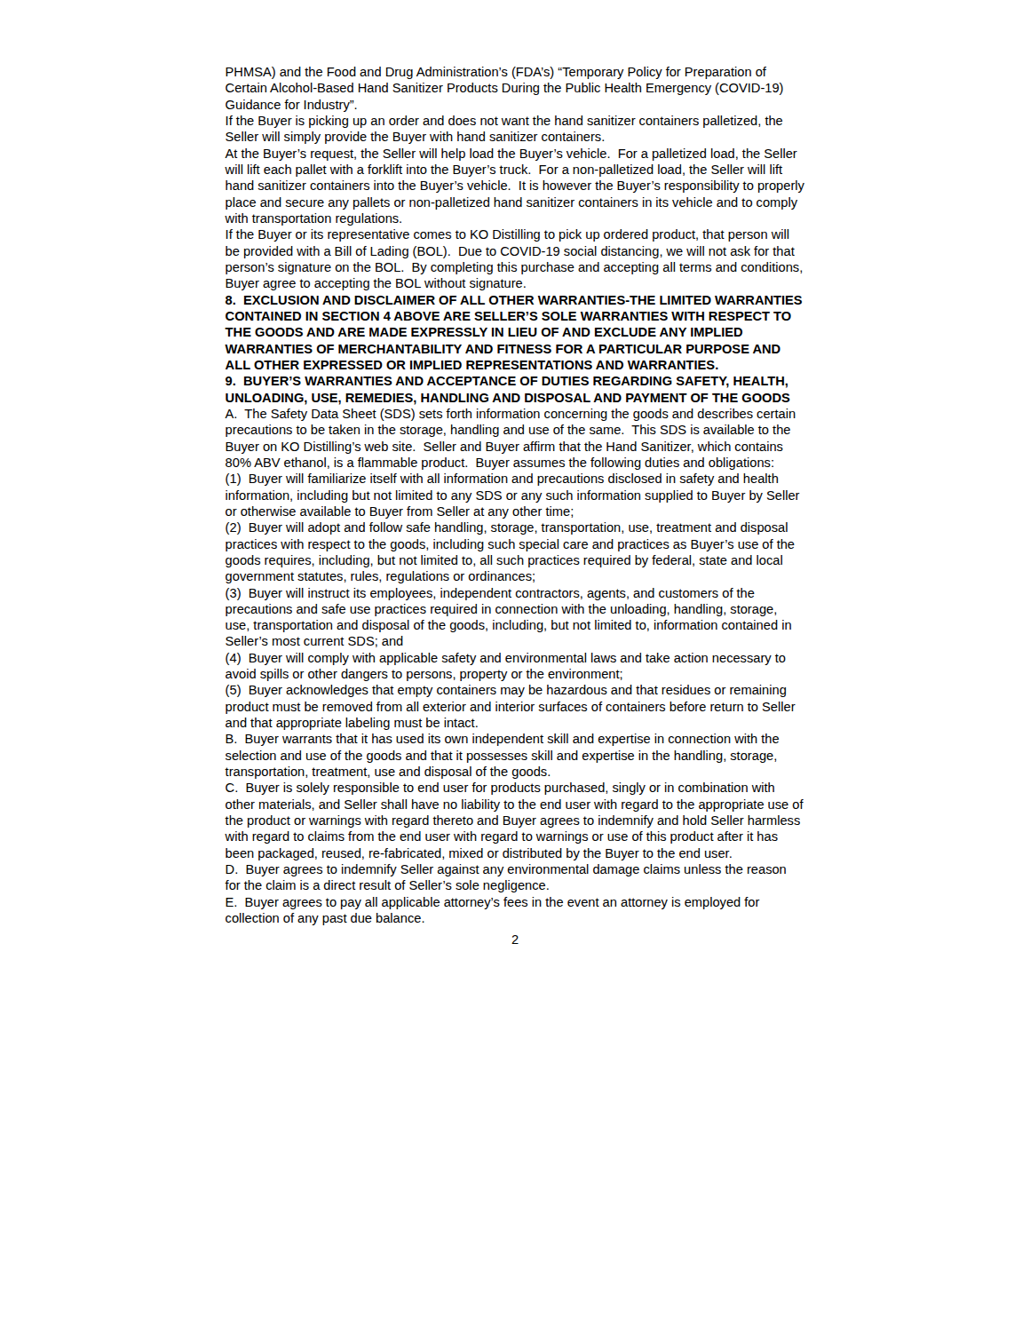PHMSA) and the Food and Drug Administration’s (FDA’s) “Temporary Policy for Preparation of Certain Alcohol-Based Hand Sanitizer Products During the Public Health Emergency (COVID-19) Guidance for Industry”.
If the Buyer is picking up an order and does not want the hand sanitizer containers palletized, the Seller will simply provide the Buyer with hand sanitizer containers.
At the Buyer’s request, the Seller will help load the Buyer’s vehicle. For a palletized load, the Seller will lift each pallet with a forklift into the Buyer’s truck. For a non-palletized load, the Seller will lift hand sanitizer containers into the Buyer’s vehicle. It is however the Buyer’s responsibility to properly place and secure any pallets or non-palletized hand sanitizer containers in its vehicle and to comply with transportation regulations.
If the Buyer or its representative comes to KO Distilling to pick up ordered product, that person will be provided with a Bill of Lading (BOL). Due to COVID-19 social distancing, we will not ask for that person’s signature on the BOL. By completing this purchase and accepting all terms and conditions, Buyer agree to accepting the BOL without signature.
8. EXCLUSION AND DISCLAIMER OF ALL OTHER WARRANTIES-THE LIMITED WARRANTIES CONTAINED IN SECTION 4 ABOVE ARE SELLER’S SOLE WARRANTIES WITH RESPECT TO THE GOODS AND ARE MADE EXPRESSLY IN LIEU OF AND EXCLUDE ANY IMPLIED WARRANTIES OF MERCHANTABILITY AND FITNESS FOR A PARTICULAR PURPOSE AND ALL OTHER EXPRESSED OR IMPLIED REPRESENTATIONS AND WARRANTIES.
9. BUYER’S WARRANTIES AND ACCEPTANCE OF DUTIES REGARDING SAFETY, HEALTH, UNLOADING, USE, REMEDIES, HANDLING AND DISPOSAL AND PAYMENT OF THE GOODS
A. The Safety Data Sheet (SDS) sets forth information concerning the goods and describes certain precautions to be taken in the storage, handling and use of the same. This SDS is available to the Buyer on KO Distilling’s web site. Seller and Buyer affirm that the Hand Sanitizer, which contains 80% ABV ethanol, is a flammable product. Buyer assumes the following duties and obligations:
(1) Buyer will familiarize itself with all information and precautions disclosed in safety and health information, including but not limited to any SDS or any such information supplied to Buyer by Seller or otherwise available to Buyer from Seller at any other time;
(2) Buyer will adopt and follow safe handling, storage, transportation, use, treatment and disposal practices with respect to the goods, including such special care and practices as Buyer’s use of the goods requires, including, but not limited to, all such practices required by federal, state and local government statutes, rules, regulations or ordinances;
(3) Buyer will instruct its employees, independent contractors, agents, and customers of the precautions and safe use practices required in connection with the unloading, handling, storage, use, transportation and disposal of the goods, including, but not limited to, information contained in Seller’s most current SDS; and
(4) Buyer will comply with applicable safety and environmental laws and take action necessary to avoid spills or other dangers to persons, property or the environment;
(5) Buyer acknowledges that empty containers may be hazardous and that residues or remaining product must be removed from all exterior and interior surfaces of containers before return to Seller and that appropriate labeling must be intact.
B. Buyer warrants that it has used its own independent skill and expertise in connection with the selection and use of the goods and that it possesses skill and expertise in the handling, storage, transportation, treatment, use and disposal of the goods.
C. Buyer is solely responsible to end user for products purchased, singly or in combination with other materials, and Seller shall have no liability to the end user with regard to the appropriate use of the product or warnings with regard thereto and Buyer agrees to indemnify and hold Seller harmless with regard to claims from the end user with regard to warnings or use of this product after it has been packaged, reused, re-fabricated, mixed or distributed by the Buyer to the end user.
D. Buyer agrees to indemnify Seller against any environmental damage claims unless the reason for the claim is a direct result of Seller’s sole negligence.
E. Buyer agrees to pay all applicable attorney’s fees in the event an attorney is employed for collection of any past due balance.
2